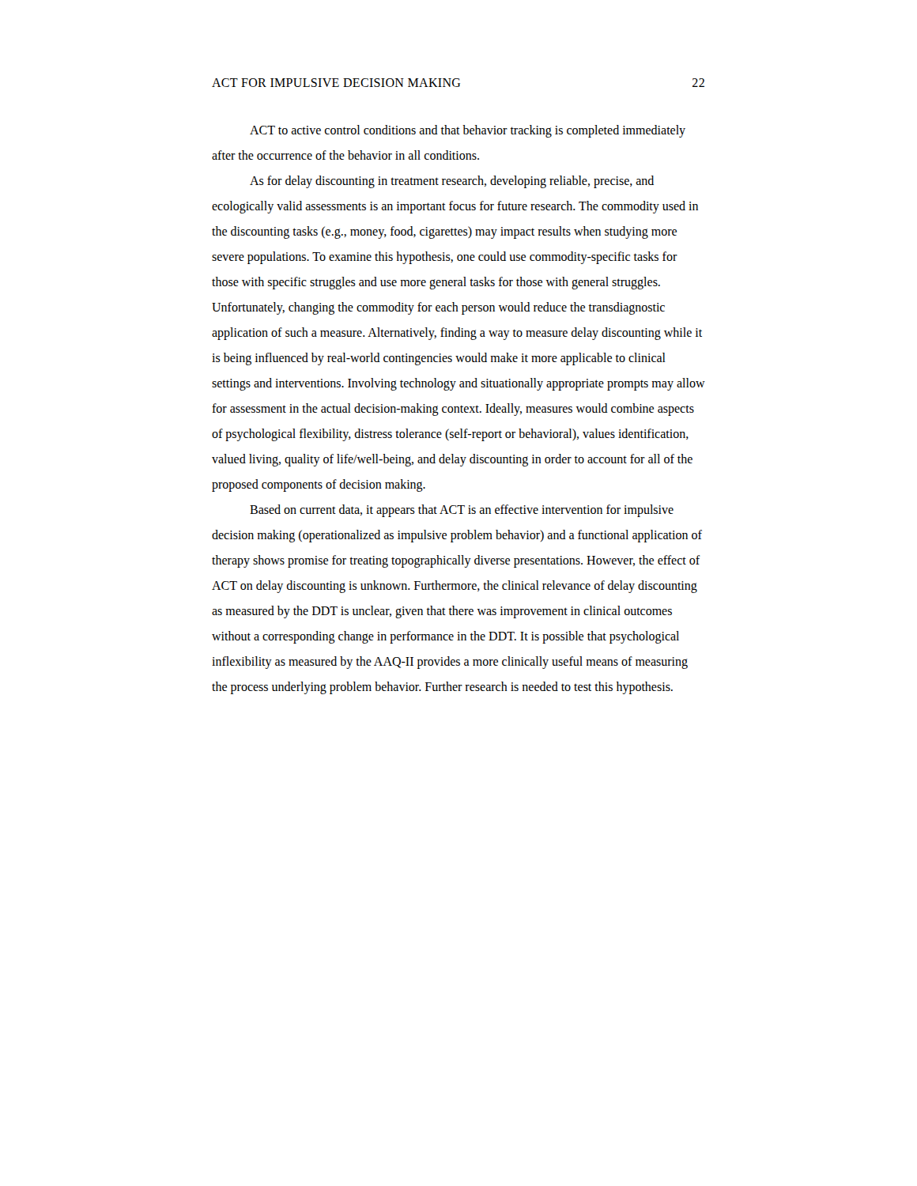ACT for Impulsive Decision Making 22
ACT to active control conditions and that behavior tracking is completed immediately after the occurrence of the behavior in all conditions.
As for delay discounting in treatment research, developing reliable, precise, and ecologically valid assessments is an important focus for future research. The commodity used in the discounting tasks (e.g., money, food, cigarettes) may impact results when studying more severe populations. To examine this hypothesis, one could use commodity-specific tasks for those with specific struggles and use more general tasks for those with general struggles. Unfortunately, changing the commodity for each person would reduce the transdiagnostic application of such a measure. Alternatively, finding a way to measure delay discounting while it is being influenced by real-world contingencies would make it more applicable to clinical settings and interventions. Involving technology and situationally appropriate prompts may allow for assessment in the actual decision-making context. Ideally, measures would combine aspects of psychological flexibility, distress tolerance (self-report or behavioral), values identification, valued living, quality of life/well-being, and delay discounting in order to account for all of the proposed components of decision making.
Based on current data, it appears that ACT is an effective intervention for impulsive decision making (operationalized as impulsive problem behavior) and a functional application of therapy shows promise for treating topographically diverse presentations. However, the effect of ACT on delay discounting is unknown. Furthermore, the clinical relevance of delay discounting as measured by the DDT is unclear, given that there was improvement in clinical outcomes without a corresponding change in performance in the DDT. It is possible that psychological inflexibility as measured by the AAQ-II provides a more clinically useful means of measuring the process underlying problem behavior. Further research is needed to test this hypothesis.